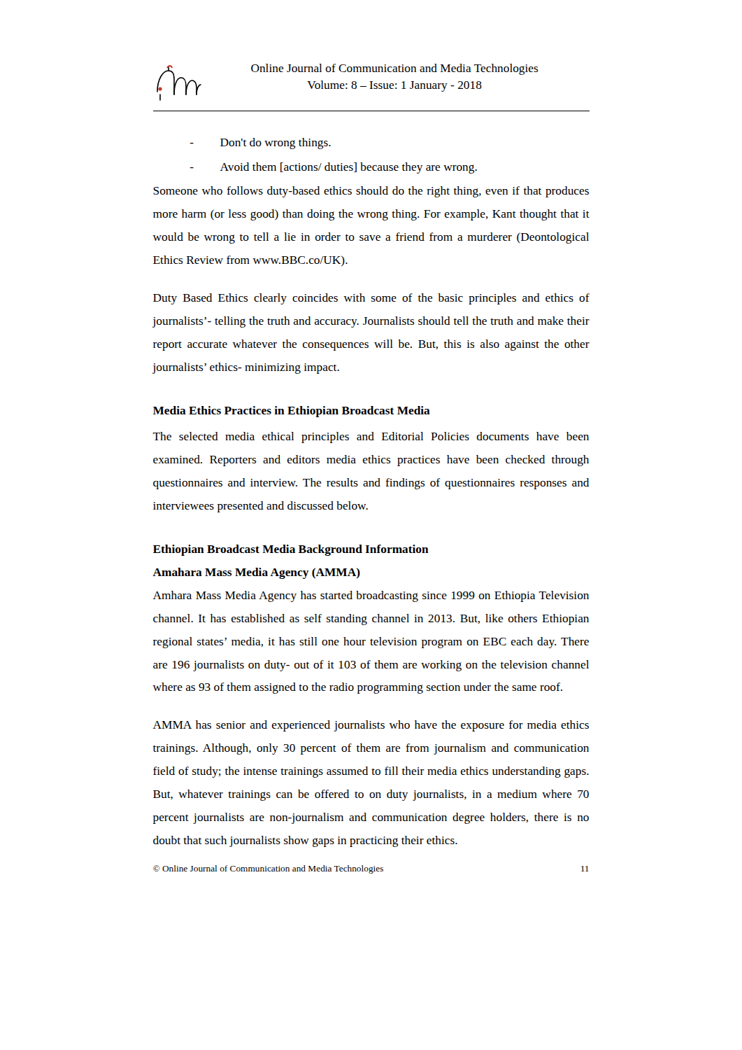Online Journal of Communication and Media Technologies Volume: 8 – Issue: 1 January - 2018
Don't do wrong things.
Avoid them [actions/ duties] because they are wrong.
Someone who follows duty-based ethics should do the right thing, even if that produces more harm (or less good) than doing the wrong thing. For example, Kant thought that it would be wrong to tell a lie in order to save a friend from a murderer (Deontological Ethics Review from www.BBC.co/UK).
Duty Based Ethics clearly coincides with some of the basic principles and ethics of journalists’- telling the truth and accuracy. Journalists should tell the truth and make their report accurate whatever the consequences will be. But, this is also against the other journalists’ ethics- minimizing impact.
Media Ethics Practices in Ethiopian Broadcast Media
The selected media ethical principles and Editorial Policies documents have been examined. Reporters and editors media ethics practices have been checked through questionnaires and interview. The results and findings of questionnaires responses and interviewees presented and discussed below.
Ethiopian Broadcast Media Background Information
Amahara Mass Media Agency (AMMA)
Amhara Mass Media Agency has started broadcasting since 1999 on Ethiopia Television channel. It has established as self standing channel in 2013. But, like others Ethiopian regional states’ media, it has still one hour television program on EBC each day. There are 196 journalists on duty- out of it 103 of them are working on the television channel where as 93 of them assigned to the radio programming section under the same roof.
AMMA has senior and experienced journalists who have the exposure for media ethics trainings. Although, only 30 percent of them are from journalism and communication field of study; the intense trainings assumed to fill their media ethics understanding gaps. But, whatever trainings can be offered to on duty journalists, in a medium where 70 percent journalists are non-journalism and communication degree holders, there is no doubt that such journalists show gaps in practicing their ethics.
© Online Journal of Communication and Media Technologies
11